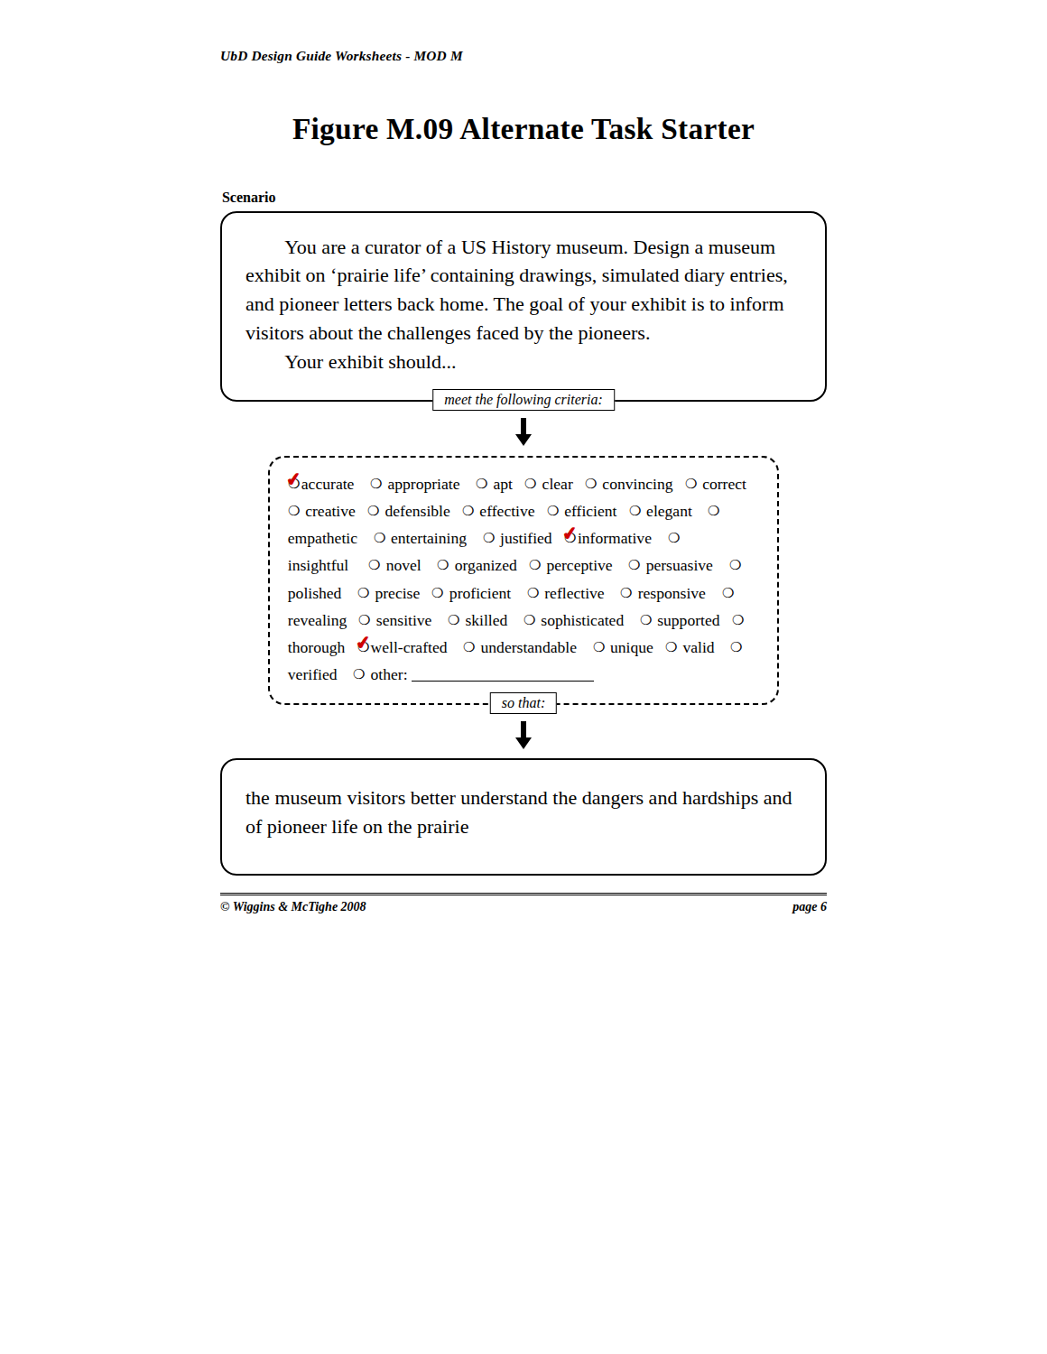UbD Design Guide Worksheets - MOD M
Figure M.09 Alternate Task Starter
Scenario
You are a curator of a US History museum. Design a museum exhibit on ‘prairie life’ containing drawings, simulated diary entries, and pioneer letters back home. The goal of your exhibit is to inform visitors about the challenges faced by the pioneers.
Your exhibit should...
meet the following criteria:
❍✔accurate ❍ appropriate ❍ apt ❍ clear ❍ convincing ❍ correct ❍ creative ❍ defensible ❍ effective ❍ efficient ❍ elegant ❍ empathetic ❍ entertaining ❍ justified ❍✔informative ❍ insightful ❍ novel ❍ organized ❍ perceptive ❍ persuasive ❍ polished ❍ precise ❍ proficient ❍ reflective ❍ responsive ❍ revealing ❍ sensitive ❍ skilled ❍ sophisticated ❍ supported ❍ thorough ❍✔well-crafted ❍ understandable ❍ unique ❍ valid ❍ verified ❍ other:
so that:
the museum visitors better understand the dangers and hardships and of pioneer life on the prairie
© Wiggins & McTighe 2008 page 6